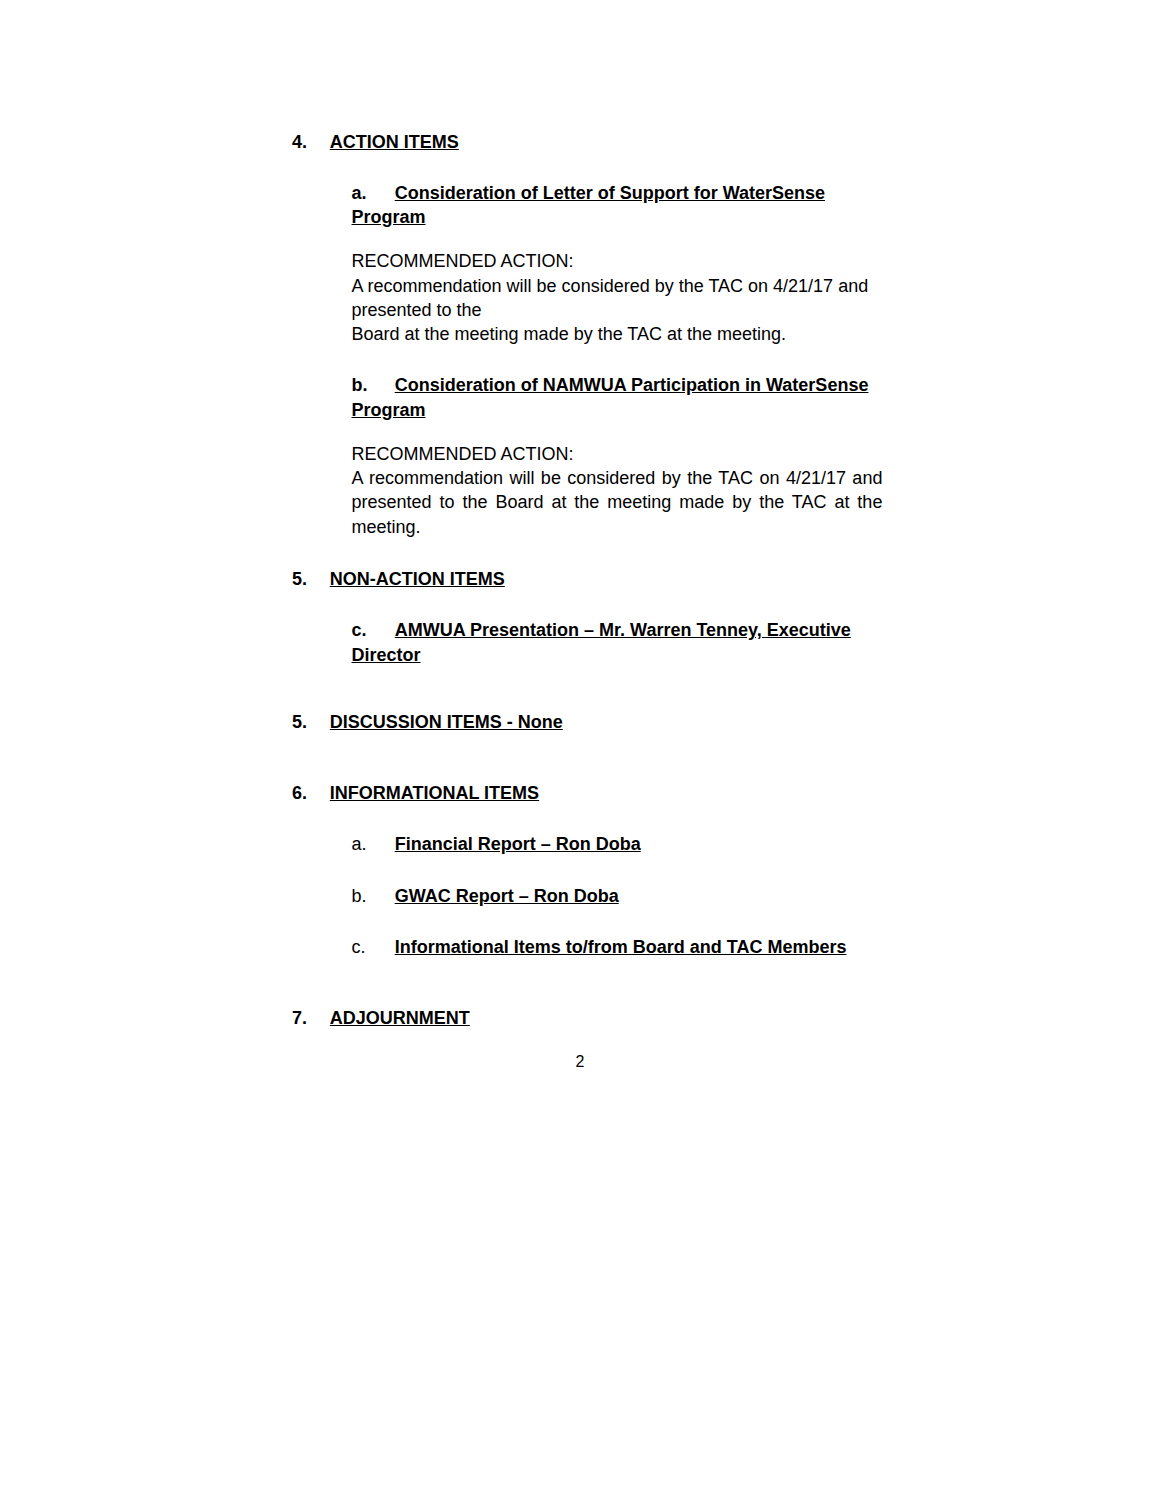4. ACTION ITEMS
a. Consideration of Letter of Support for WaterSense Program
RECOMMENDED ACTION:
A recommendation will be considered by the TAC on 4/21/17 and presented to the
Board at the meeting made by the TAC at the meeting.
b. Consideration of NAMWUA Participation in WaterSense Program
RECOMMENDED ACTION:
A recommendation will be considered by the TAC on 4/21/17 and presented to the Board at the meeting made by the TAC at the meeting.
5. NON-ACTION ITEMS
c. AMWUA Presentation – Mr. Warren Tenney, Executive Director
5. DISCUSSION ITEMS - None
6. INFORMATIONAL ITEMS
a. Financial Report – Ron Doba
b. GWAC Report – Ron Doba
c. Informational Items to/from Board and TAC Members
7. ADJOURNMENT
2